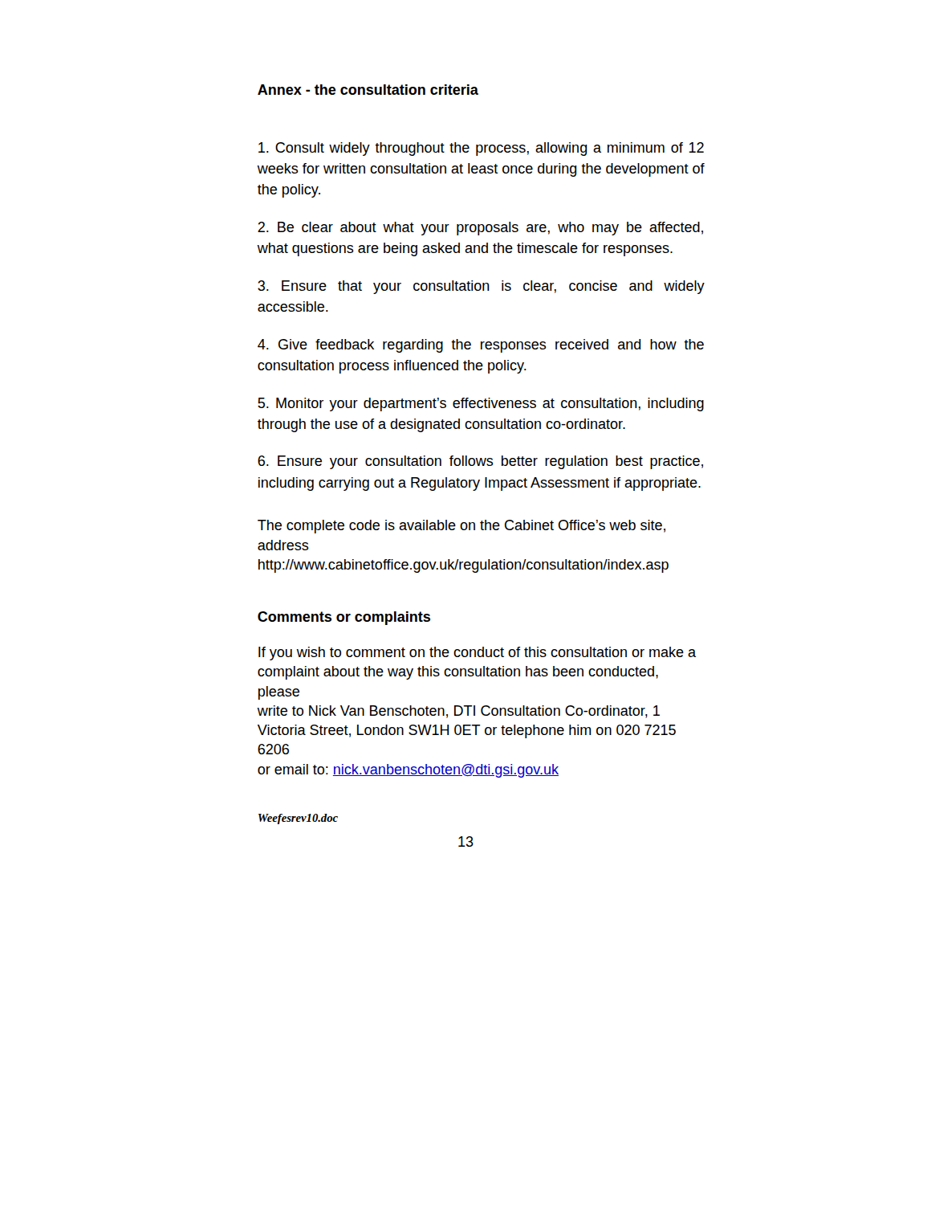Annex - the consultation criteria
1. Consult widely throughout the process, allowing a minimum of 12 weeks for written consultation at least once during the development of the policy.
2. Be clear about what your proposals are, who may be affected, what questions are being asked and the timescale for responses.
3. Ensure that your consultation is clear, concise and widely accessible.
4. Give feedback regarding the responses received and how the consultation process influenced the policy.
5. Monitor your department’s effectiveness at consultation, including through the use of a designated consultation co-ordinator.
6. Ensure your consultation follows better regulation best practice, including carrying out a Regulatory Impact Assessment if appropriate.
The complete code is available on the Cabinet Office’s web site, address
http://www.cabinetoffice.gov.uk/regulation/consultation/index.asp
Comments or complaints
If you wish to comment on the conduct of this consultation or make a
complaint about the way this consultation has been conducted, please
write to Nick Van Benschoten, DTI Consultation Co-ordinator, 1
Victoria Street, London SW1H 0ET or telephone him on 020 7215 6206
or email to: nick.vanbenschoten@dti.gsi.gov.uk
Weefesrev10.doc
13